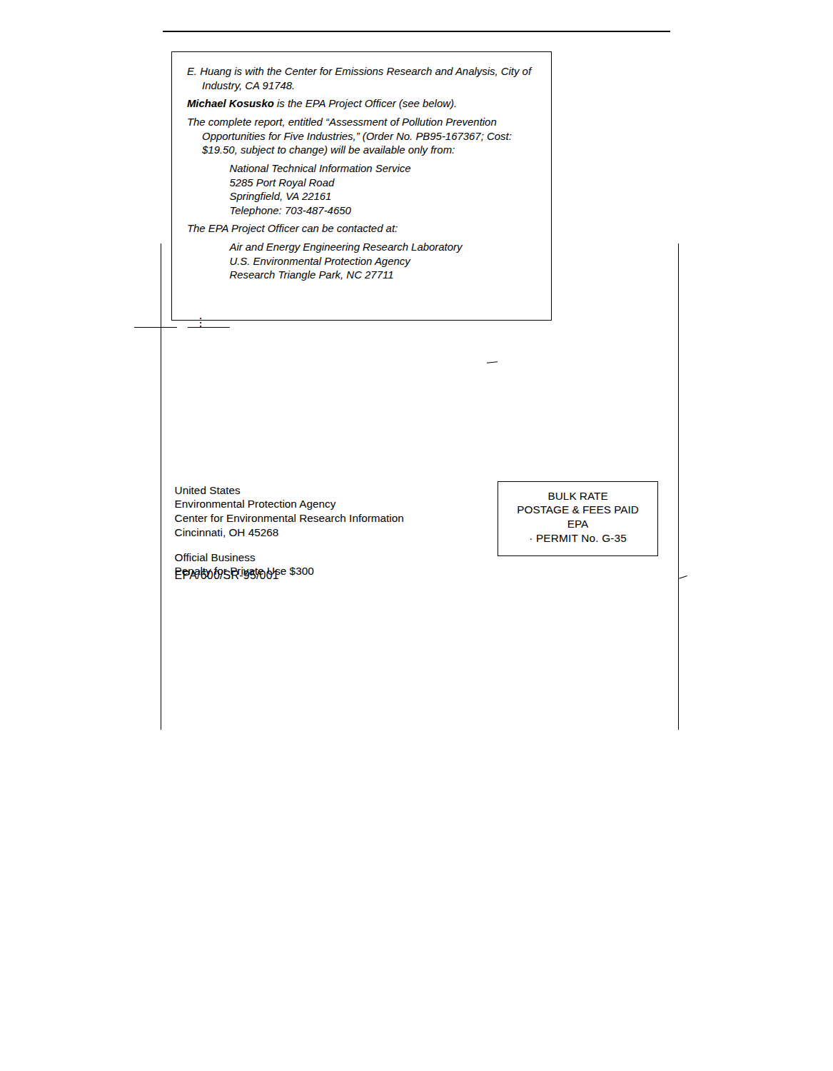E. Huang is with the Center for Emissions Research and Analysis, City of Industry, CA 91748.
Michael Kosusko is the EPA Project Officer (see below).
The complete report, entitled “Assessment of Pollution Prevention Opportunities for Five Industries,” (Order No. PB95-167367; Cost: $19.50, subject to change) will be available only from:
National Technical Information Service
5285 Port Royal Road
Springfield, VA 22161
Telephone: 703-487-4650
The EPA Project Officer can be contacted at:
Air and Energy Engineering Research Laboratory
U.S. Environmental Protection Agency
Research Triangle Park, NC 27711
⋮
United States
Environmental Protection Agency
Center for Environmental Research Information
Cincinnati, OH 45268
Official Business
Penalty for Private Use $300
EPA/600/SR-95/001
BULK RATE
POSTAGE & FEES PAID
EPA
· PERMIT No. G-35